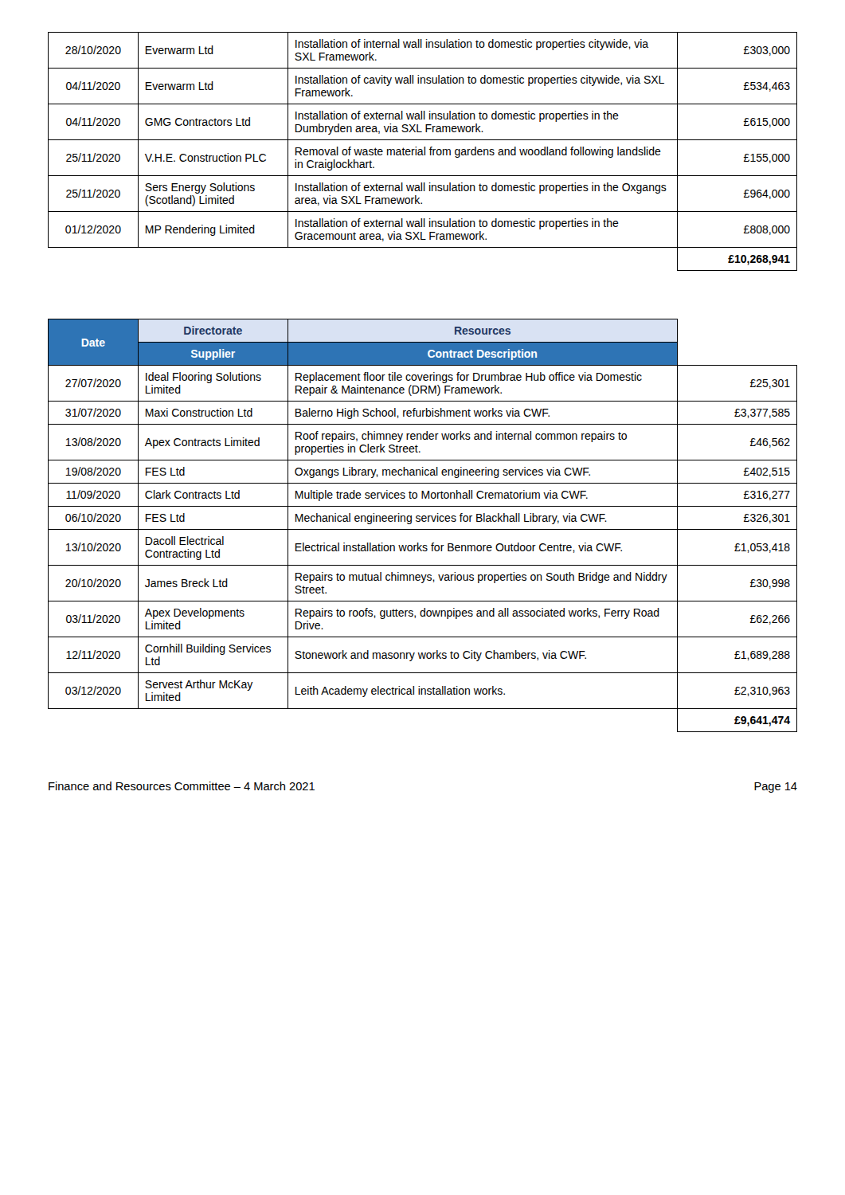| 28/10/2020 | Everwarm Ltd | Installation of internal wall insulation to domestic properties citywide, via SXL Framework. | £303,000 |
| 04/11/2020 | Everwarm Ltd | Installation of cavity wall insulation to domestic properties citywide, via SXL Framework. | £534,463 |
| 04/11/2020 | GMG Contractors Ltd | Installation of external wall insulation to domestic properties in the Dumbryden area, via SXL Framework. | £615,000 |
| 25/11/2020 | V.H.E. Construction PLC | Removal of waste material from gardens and woodland following landslide in Craiglockhart. | £155,000 |
| 25/11/2020 | Sers Energy Solutions (Scotland) Limited | Installation of external wall insulation to domestic properties in the Oxgangs area, via SXL Framework. | £964,000 |
| 01/12/2020 | MP Rendering Limited | Installation of external wall insulation to domestic properties in the Gracemount area, via SXL Framework. | £808,000 |
| | | | £10,268,941 |
| Date | Directorate | Resources | |
| Supplier | Contract Description |
| 27/07/2020 | Ideal Flooring Solutions Limited | Replacement floor tile coverings for Drumbrae Hub office via Domestic Repair & Maintenance (DRM) Framework. | £25,301 |
| 31/07/2020 | Maxi Construction Ltd | Balerno High School, refurbishment works via CWF. | £3,377,585 |
| 13/08/2020 | Apex Contracts Limited | Roof repairs, chimney render works and internal common repairs to properties in Clerk Street. | £46,562 |
| 19/08/2020 | FES Ltd | Oxgangs Library, mechanical engineering services via CWF. | £402,515 |
| 11/09/2020 | Clark Contracts Ltd | Multiple trade services to Mortonhall Crematorium via CWF. | £316,277 |
| 06/10/2020 | FES Ltd | Mechanical engineering services for Blackhall Library, via CWF. | £326,301 |
| 13/10/2020 | Dacoll Electrical Contracting Ltd | Electrical installation works for Benmore Outdoor Centre, via CWF. | £1,053,418 |
| 20/10/2020 | James Breck Ltd | Repairs to mutual chimneys, various properties on South Bridge and Niddry Street. | £30,998 |
| 03/11/2020 | Apex Developments Limited | Repairs to roofs, gutters, downpipes and all associated works, Ferry Road Drive. | £62,266 |
| 12/11/2020 | Cornhill Building Services Ltd | Stonework and masonry works to City Chambers, via CWF. | £1,689,288 |
| 03/12/2020 | Servest Arthur McKay Limited | Leith Academy electrical installation works. | £2,310,963 |
| | | | £9,641,474 |
Finance and Resources Committee – 4 March 2021
Page 14